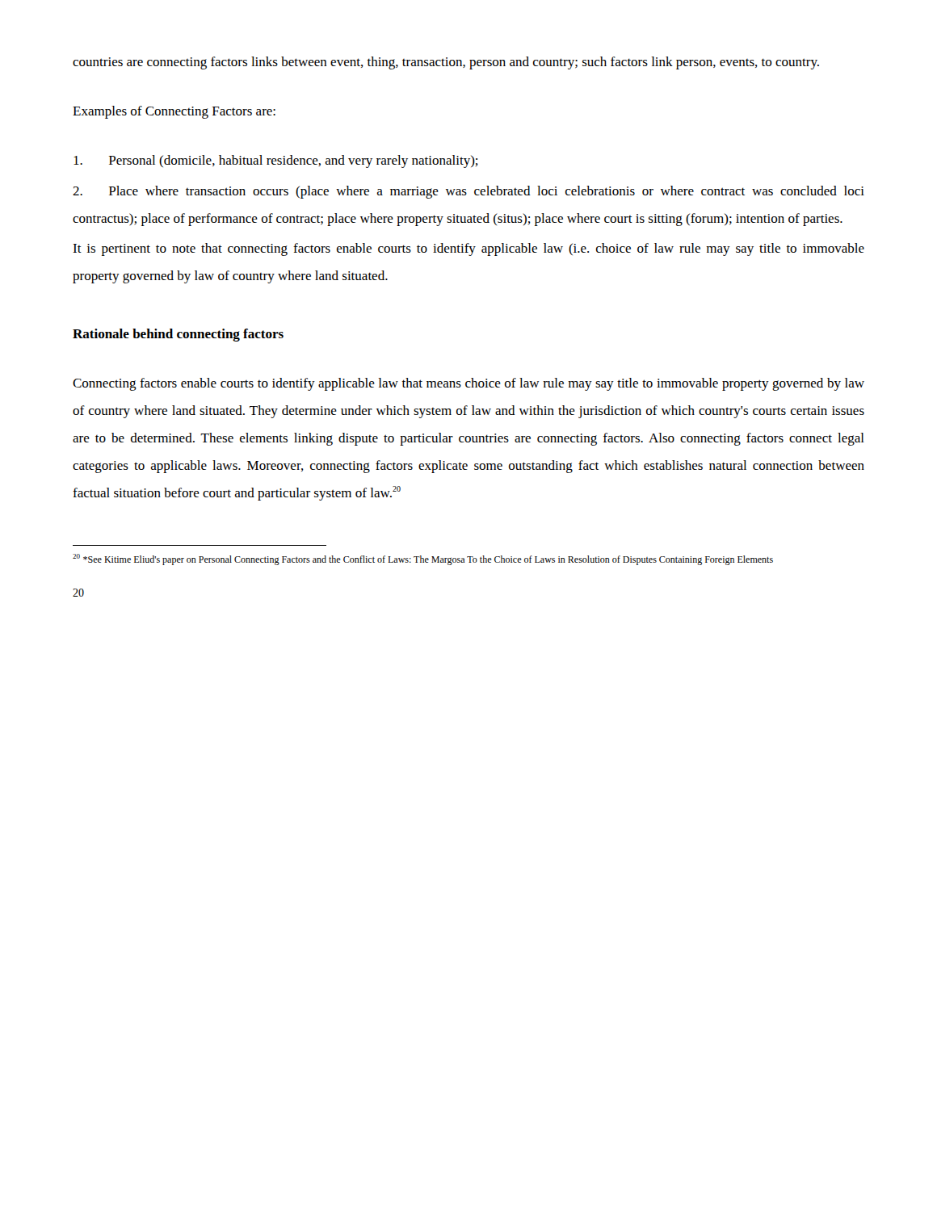countries are connecting factors links between event, thing, transaction, person and country; such factors link person, events, to country.
Examples of Connecting Factors are:
1. Personal (domicile, habitual residence, and very rarely nationality);
2. Place where transaction occurs (place where a marriage was celebrated loci celebrationis or where contract was concluded loci contractus); place of performance of contract; place where property situated (situs); place where court is sitting (forum); intention of parties.
It is pertinent to note that connecting factors enable courts to identify applicable law (i.e. choice of law rule may say title to immovable property governed by law of country where land situated.
Rationale behind connecting factors
Connecting factors enable courts to identify applicable law that means choice of law rule may say title to immovable property governed by law of country where land situated. They determine under which system of law and within the jurisdiction of which country's courts certain issues are to be determined. These elements linking dispute to particular countries are connecting factors. Also connecting factors connect legal categories to applicable laws. Moreover, connecting factors explicate some outstanding fact which establishes natural connection between factual situation before court and particular system of law.20
20*See Kitime Eliud's paper on Personal Connecting Factors and the Conflict of Laws: The Margosa To the Choice of Laws in Resolution of Disputes Containing Foreign Elements
20